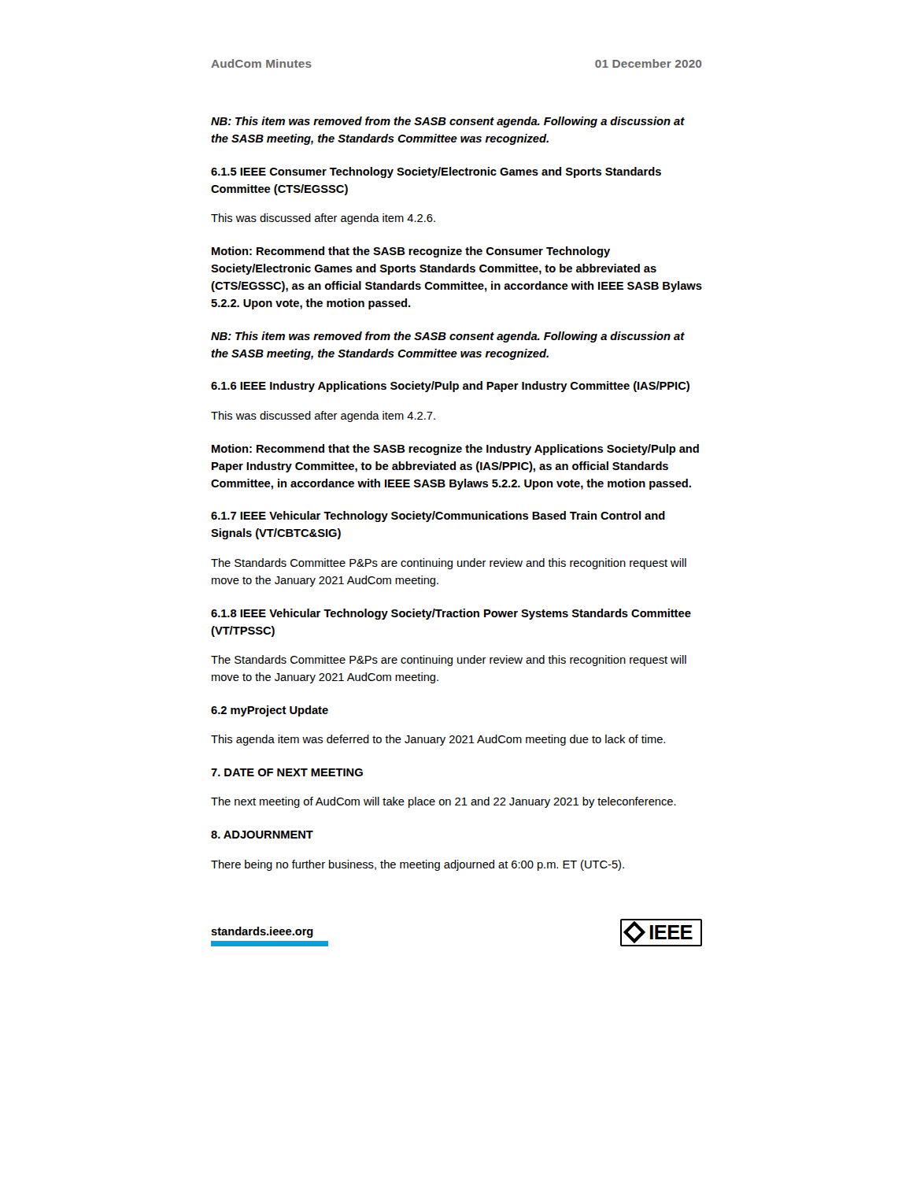AudCom Minutes
01 December 2020
NB: This item was removed from the SASB consent agenda. Following a discussion at the SASB meeting, the Standards Committee was recognized.
6.1.5 IEEE Consumer Technology Society/Electronic Games and Sports Standards Committee (CTS/EGSSC)
This was discussed after agenda item 4.2.6.
Motion: Recommend that the SASB recognize the Consumer Technology Society/Electronic Games and Sports Standards Committee, to be abbreviated as (CTS/EGSSC), as an official Standards Committee, in accordance with IEEE SASB Bylaws 5.2.2. Upon vote, the motion passed.
NB: This item was removed from the SASB consent agenda. Following a discussion at the SASB meeting, the Standards Committee was recognized.
6.1.6 IEEE Industry Applications Society/Pulp and Paper Industry Committee (IAS/PPIC)
This was discussed after agenda item 4.2.7.
Motion: Recommend that the SASB recognize the Industry Applications Society/Pulp and Paper Industry Committee, to be abbreviated as (IAS/PPIC), as an official Standards Committee, in accordance with IEEE SASB Bylaws 5.2.2. Upon vote, the motion passed.
6.1.7 IEEE Vehicular Technology Society/Communications Based Train Control and Signals (VT/CBTC&SIG)
The Standards Committee P&Ps are continuing under review and this recognition request will move to the January 2021 AudCom meeting.
6.1.8 IEEE Vehicular Technology Society/Traction Power Systems Standards Committee (VT/TPSSC)
The Standards Committee P&Ps are continuing under review and this recognition request will move to the January 2021 AudCom meeting.
6.2 myProject Update
This agenda item was deferred to the January 2021 AudCom meeting due to lack of time.
7. DATE OF NEXT MEETING
The next meeting of AudCom will take place on 21 and 22 January 2021 by teleconference.
8. ADJOURNMENT
There being no further business, the meeting adjourned at 6:00 p.m. ET (UTC-5).
standards.ieee.org
IEEE